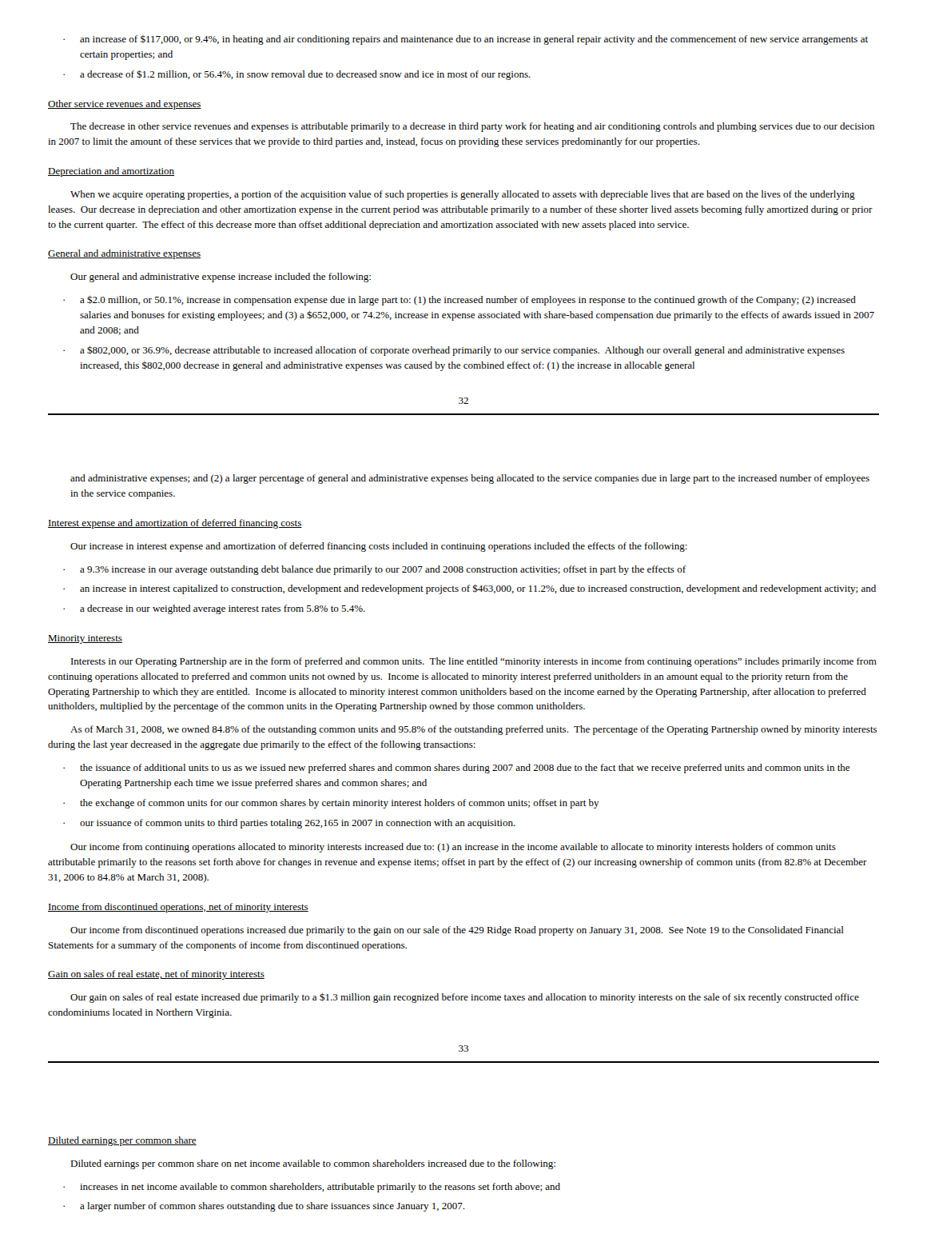an increase of $117,000, or 9.4%, in heating and air conditioning repairs and maintenance due to an increase in general repair activity and the commencement of new service arrangements at certain properties; and
a decrease of $1.2 million, or 56.4%, in snow removal due to decreased snow and ice in most of our regions.
Other service revenues and expenses
The decrease in other service revenues and expenses is attributable primarily to a decrease in third party work for heating and air conditioning controls and plumbing services due to our decision in 2007 to limit the amount of these services that we provide to third parties and, instead, focus on providing these services predominantly for our properties.
Depreciation and amortization
When we acquire operating properties, a portion of the acquisition value of such properties is generally allocated to assets with depreciable lives that are based on the lives of the underlying leases. Our decrease in depreciation and other amortization expense in the current period was attributable primarily to a number of these shorter lived assets becoming fully amortized during or prior to the current quarter. The effect of this decrease more than offset additional depreciation and amortization associated with new assets placed into service.
General and administrative expenses
Our general and administrative expense increase included the following:
a $2.0 million, or 50.1%, increase in compensation expense due in large part to: (1) the increased number of employees in response to the continued growth of the Company; (2) increased salaries and bonuses for existing employees; and (3) a $652,000, or 74.2%, increase in expense associated with share-based compensation due primarily to the effects of awards issued in 2007 and 2008; and
a $802,000, or 36.9%, decrease attributable to increased allocation of corporate overhead primarily to our service companies. Although our overall general and administrative expenses increased, this $802,000 decrease in general and administrative expenses was caused by the combined effect of: (1) the increase in allocable general
32
and administrative expenses; and (2) a larger percentage of general and administrative expenses being allocated to the service companies due in large part to the increased number of employees in the service companies.
Interest expense and amortization of deferred financing costs
Our increase in interest expense and amortization of deferred financing costs included in continuing operations included the effects of the following:
a 9.3% increase in our average outstanding debt balance due primarily to our 2007 and 2008 construction activities; offset in part by the effects of
an increase in interest capitalized to construction, development and redevelopment projects of $463,000, or 11.2%, due to increased construction, development and redevelopment activity; and
a decrease in our weighted average interest rates from 5.8% to 5.4%.
Minority interests
Interests in our Operating Partnership are in the form of preferred and common units. The line entitled “minority interests in income from continuing operations” includes primarily income from continuing operations allocated to preferred and common units not owned by us. Income is allocated to minority interest preferred unitholders in an amount equal to the priority return from the Operating Partnership to which they are entitled. Income is allocated to minority interest common unitholders based on the income earned by the Operating Partnership, after allocation to preferred unitholders, multiplied by the percentage of the common units in the Operating Partnership owned by those common unitholders.
As of March 31, 2008, we owned 84.8% of the outstanding common units and 95.8% of the outstanding preferred units. The percentage of the Operating Partnership owned by minority interests during the last year decreased in the aggregate due primarily to the effect of the following transactions:
the issuance of additional units to us as we issued new preferred shares and common shares during 2007 and 2008 due to the fact that we receive preferred units and common units in the Operating Partnership each time we issue preferred shares and common shares; and
the exchange of common units for our common shares by certain minority interest holders of common units; offset in part by
our issuance of common units to third parties totaling 262,165 in 2007 in connection with an acquisition.
Our income from continuing operations allocated to minority interests increased due to: (1) an increase in the income available to allocate to minority interests holders of common units attributable primarily to the reasons set forth above for changes in revenue and expense items; offset in part by the effect of (2) our increasing ownership of common units (from 82.8% at December 31, 2006 to 84.8% at March 31, 2008).
Income from discontinued operations, net of minority interests
Our income from discontinued operations increased due primarily to the gain on our sale of the 429 Ridge Road property on January 31, 2008. See Note 19 to the Consolidated Financial Statements for a summary of the components of income from discontinued operations.
Gain on sales of real estate, net of minority interests
Our gain on sales of real estate increased due primarily to a $1.3 million gain recognized before income taxes and allocation to minority interests on the sale of six recently constructed office condominiums located in Northern Virginia.
33
Diluted earnings per common share
Diluted earnings per common share on net income available to common shareholders increased due to the following:
increases in net income available to common shareholders, attributable primarily to the reasons set forth above; and
a larger number of common shares outstanding due to share issuances since January 1, 2007.